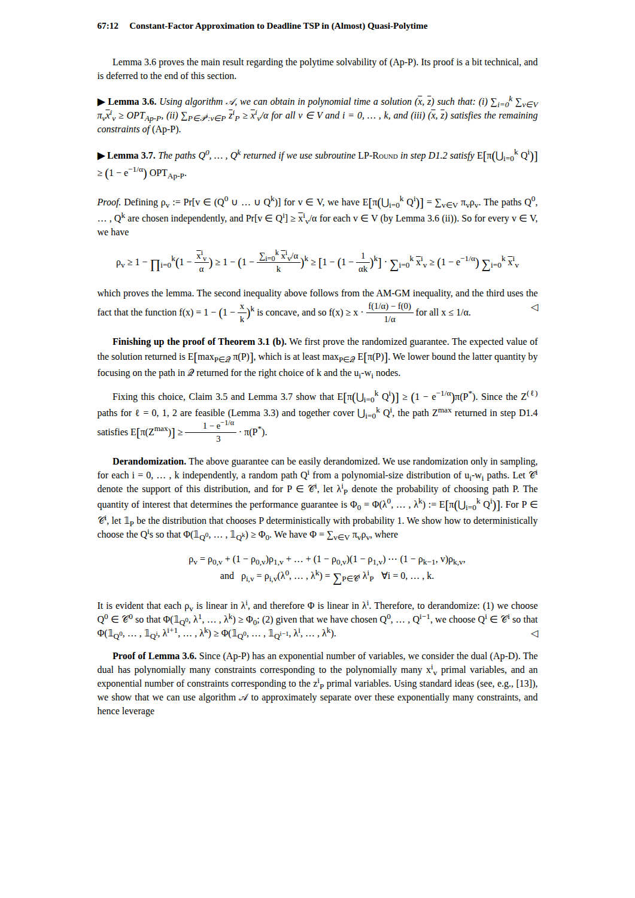67:12 Constant-Factor Approximation to Deadline TSP in (Almost) Quasi-Polytime
Lemma 3.6 proves the main result regarding the polytime solvability of (Ap-P). Its proof is a bit technical, and is deferred to the end of this section.
▶ Lemma 3.6. Using algorithm 𝒜, we can obtain in polynomial time a solution (x, z) such that: (i) ∑i=0k ∑v∈V πvxiv ≥ OPTAp-P, (ii) ∑P∈𝒫i:v∈P ziP ≥ xiv/α for all v ∈ V and i = 0, … , k, and (iii) (x, z) satisfies the remaining constraints of (Ap-P).
▶ Lemma 3.7. The paths Q0, … , Qk returned if we use subroutine LP-Round in step D1.2 satisfy E[π(⋃i=0k Qi)] ≥ (1 − e−1/α) OPTAp-P.
Proof. Defining ρv := Pr[v ∈ (Q0 ∪ … ∪ Qk)] for v ∈ V, we have E[π(⋃i=0k Qi)] = ∑v∈V πvρv. The paths Q0, … , Qk are chosen independently, and Pr[v ∈ Qi] ≥ xiv/α for each v ∈ V (by Lemma 3.6 (ii)). So for every v ∈ V, we have
ρv ≥ 1 − ∏i=0k(1 − xiv α) ≥ 1 − (1 − ∑i=0k xiv/α k)k ≥ [1 − (1 − 1 αk)k] · ∑i=0k xiv ≥ (1 − e−1/α) ∑i=0k xiv
which proves the lemma. The second inequality above follows from the AM-GM inequality, and the third uses the fact that the function f(x) = 1 − (1 − xk)k is concave, and so f(x) ≥ x · f(1/α) − f(0) 1/α for all x ≤ 1/α. ◁
Finishing up the proof of Theorem 3.1 (b). We first prove the randomized guarantee. The expected value of the solution returned is E[maxP∈𝒬 π(P)], which is at least maxP∈𝒬 E[π(P)]. We lower bound the latter quantity by focusing on the path in 𝒬 returned for the right choice of k and the ui-wi nodes.
Fixing this choice, Claim 3.5 and Lemma 3.7 show that E[π(⋃i=0k Qi)] ≥ (1 − e−1/α) π(P*). Since the Z(ℓ) paths for ℓ = 0, 1, 2 are feasible (Lemma 3.3) and together cover ⋃i=0k Qi, the path Zmax returned in step D1.4 satisfies E[π(Zmax)] ≥ 1 − e−1/α 3 · π(P*).
Derandomization. The above guarantee can be easily derandomized. We use randomization only in sampling, for each i = 0, … , k independently, a random path Qi from a polynomial-size distribution of ui-wi paths. Let 𝒞i denote the support of this distribution, and for P ∈ 𝒞i, let λiP denote the probability of choosing path P. The quantity of interest that determines the performance guarantee is Φ0 = Φ(λ0, … , λk) := E[π(⋃i=0k Qi)]. For P ∈ 𝒞i, let 𝟙P be the distribution that chooses P deterministically with probability 1. We show how to deterministically choose the Qis so that Φ(𝟙Q0, … , 𝟙Qk) ≥ Φ0. We have Φ = ∑v∈V πvρv, where
ρv = ρ0,v + (1 − ρ0,v)ρ1,v + … + (1 − ρ0,v)(1 − ρ1,v) ⋯ (1 − ρk−1, v)ρk,v, and ρi,v = ρi,v(λ0, … , λk) = ∑P∈𝒞i λiP ∀i = 0, … , k.
It is evident that each ρv is linear in λi, and therefore Φ is linear in λi. Therefore, to derandomize: (1) we choose Q0 ∈ 𝒞0 so that Φ(𝟙Q0, λ1, … , λk) ≥ Φ0; (2) given that we have chosen Q0, … , Qi−1, we choose Qi ∈ 𝒞i so that Φ(𝟙Q0, … , 𝟙Qi, λi+1, … , λk) ≥ Φ(𝟙Q0, … , 𝟙Qi−1, λi, … , λk). ◁
Proof of Lemma 3.6. Since (Ap-P) has an exponential number of variables, we consider the dual (Ap-D). The dual has polynomially many constraints corresponding to the polynomially many xiv primal variables, and an exponential number of constraints corresponding to the ziP primal variables. Using standard ideas (see, e.g., [13]), we show that we can use algorithm 𝒜 to approximately separate over these exponentially many constraints, and hence leverage